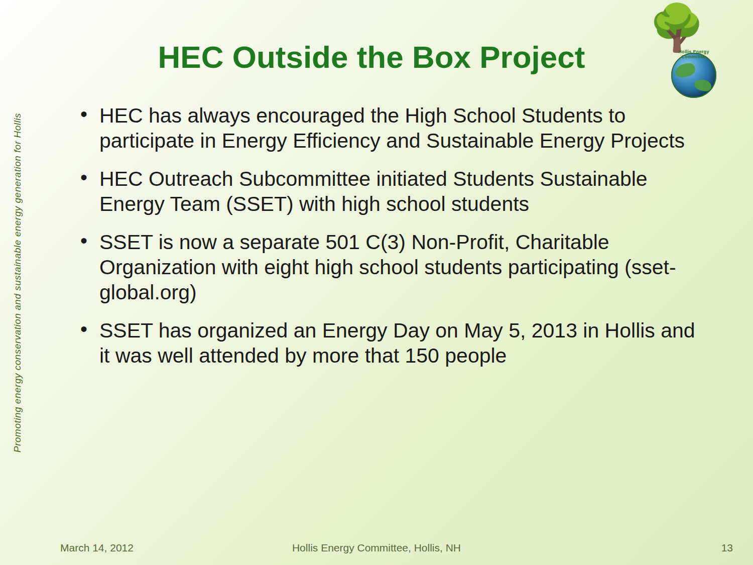Promoting energy conservation and sustainable energy generation for Hollis
🌳
Hollis Energy Committee
HEC Outside the Box Project
HEC has always encouraged the High School Students to participate in Energy Efficiency and Sustainable Energy Projects
HEC Outreach Subcommittee initiated Students Sustainable Energy Team (SSET) with high school students
SSET is now a separate 501 C(3) Non-Profit, Charitable Organization with eight high school students participating (sset-global.org)
SSET has organized an Energy Day on May 5, 2013 in Hollis and it was well attended by more that 150 people
March 14, 2012
Hollis Energy Committee, Hollis, NH
13